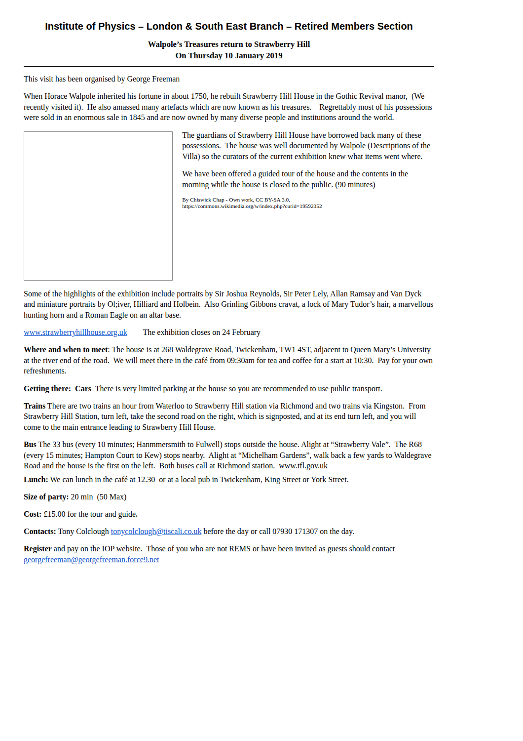Institute of Physics – London & South East Branch – Retired Members Section
Walpole’s Treasures return to Strawberry Hill On Thursday 10 January 2019
This visit has been organised by George Freeman
When Horace Walpole inherited his fortune in about 1750, he rebuilt Strawberry Hill House in the Gothic Revival manor, (We recently visited it). He also amassed many artefacts which are now known as his treasures. Regrettably most of his possessions were sold in an enormous sale in 1845 and are now owned by many diverse people and institutions around the world.
The guardians of Strawberry Hill House have borrowed back many of these possessions. The house was well documented by Walpole (Descriptions of the Villa) so the curators of the current exhibition knew what items went where.
We have been offered a guided tour of the house and the contents in the morning while the house is closed to the public. (90 minutes)
By Chiswick Chap - Own work, CC BY-SA 3.0,
https://commons.wikimedia.org/w/index.php?curid=19592352
Some of the highlights of the exhibition include portraits by Sir Joshua Reynolds, Sir Peter Lely, Allan Ramsay and Van Dyck and miniature portraits by Ol;iver, Hilliard and Holbein. Also Grinling Gibbons cravat, a lock of Mary Tudor’s hair, a marvellous hunting horn and a Roman Eagle on an altar base.
www.strawberryhillhouse.org.uk The exhibition closes on 24 February
Where and when to meet: The house is at 268 Waldegrave Road, Twickenham, TW1 4ST, adjacent to Queen Mary’s University at the river end of the road. We will meet there in the café from 09:30am for tea and coffee for a start at 10:30. Pay for your own refreshments.
Getting there: Cars There is very limited parking at the house so you are recommended to use public transport.
Trains There are two trains an hour from Waterloo to Strawberry Hill station via Richmond and two trains via Kingston. From Strawberry Hill Station, turn left, take the second road on the right, which is signposted, and at its end turn left, and you will come to the main entrance leading to Strawberry Hill House.
Bus The 33 bus (every 10 minutes; Hanmmersmith to Fulwell) stops outside the house. Alight at “Strawberry Vale”. The R68 (every 15 minutes; Hampton Court to Kew) stops nearby. Alight at “Michelham Gardens”, walk back a few yards to Waldegrave Road and the house is the first on the left. Both buses call at Richmond station. www.tfl.gov.uk
Lunch: We can lunch in the café at 12.30 or at a local pub in Twickenham, King Street or York Street.
Size of party: 20 min (50 Max)
Cost: £15.00 for the tour and guide.
Contacts: Tony Colclough tonycolclough@tiscali.co.uk before the day or call 07930 171307 on the day.
Register and pay on the IOP website. Those of you who are not REMS or have been invited as guests should contact georgefreeman@georgefreeman.force9.net